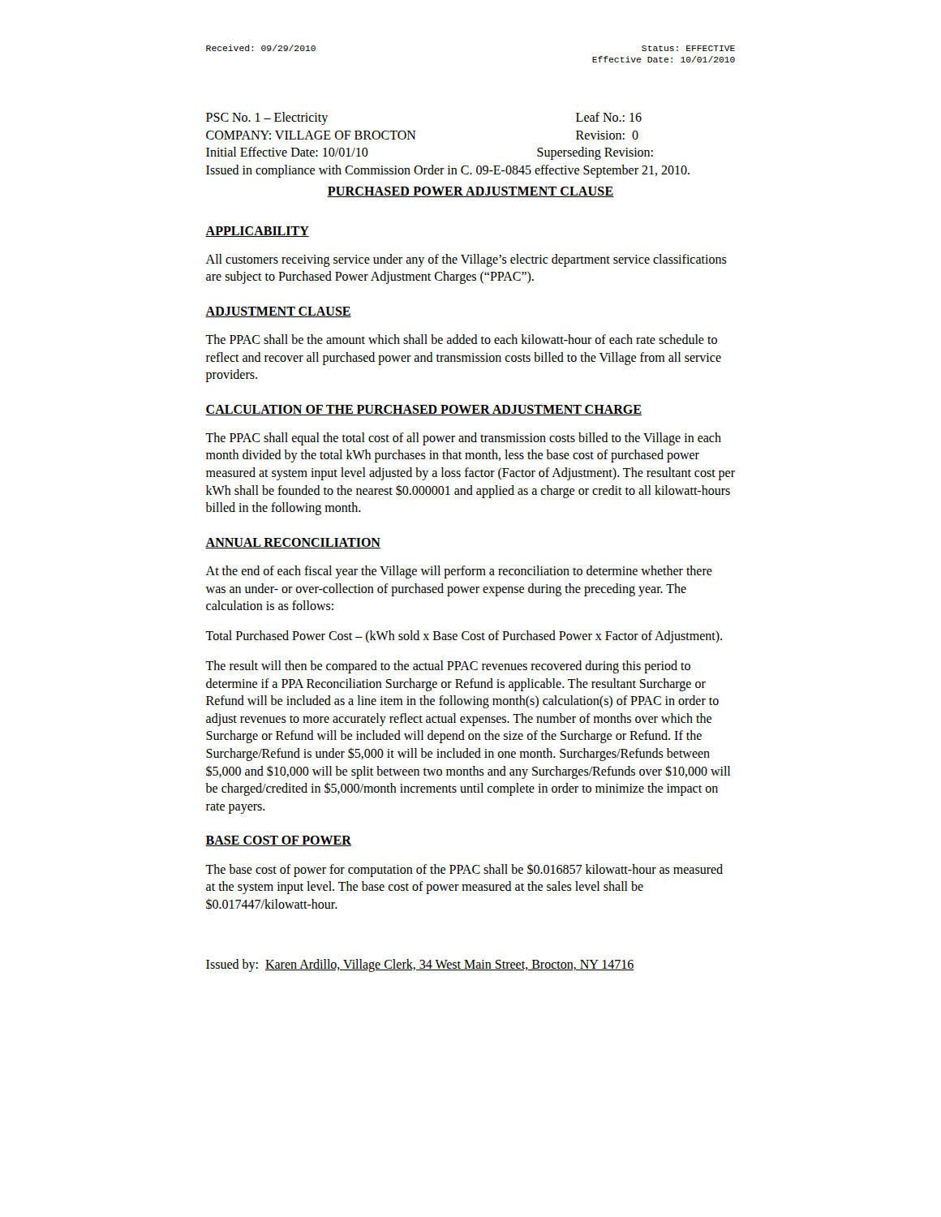Received: 09/29/2010
Status: EFFECTIVE
Effective Date: 10/01/2010
PSC No. 1 – Electricity
Leaf No.: 16
COMPANY: VILLAGE OF BROCTON
Revision: 0
Initial Effective Date: 10/01/10
Superseding Revision:
Issued in compliance with Commission Order in C. 09-E-0845 effective September 21, 2010.
PURCHASED POWER ADJUSTMENT CLAUSE
APPLICABILITY
All customers receiving service under any of the Village’s electric department service classifications are subject to Purchased Power Adjustment Charges (“PPAC”).
ADJUSTMENT CLAUSE
The PPAC shall be the amount which shall be added to each kilowatt-hour of each rate schedule to reflect and recover all purchased power and transmission costs billed to the Village from all service providers.
CALCULATION OF THE PURCHASED POWER ADJUSTMENT CHARGE
The PPAC shall equal the total cost of all power and transmission costs billed to the Village in each month divided by the total kWh purchases in that month, less the base cost of purchased power measured at system input level adjusted by a loss factor (Factor of Adjustment). The resultant cost per kWh shall be founded to the nearest $0.000001 and applied as a charge or credit to all kilowatt-hours billed in the following month.
ANNUAL RECONCILIATION
At the end of each fiscal year the Village will perform a reconciliation to determine whether there was an under- or over-collection of purchased power expense during the preceding year. The calculation is as follows:
Total Purchased Power Cost – (kWh sold x Base Cost of Purchased Power x Factor of Adjustment).
The result will then be compared to the actual PPAC revenues recovered during this period to determine if a PPA Reconciliation Surcharge or Refund is applicable. The resultant Surcharge or Refund will be included as a line item in the following month(s) calculation(s) of PPAC in order to adjust revenues to more accurately reflect actual expenses. The number of months over which the Surcharge or Refund will be included will depend on the size of the Surcharge or Refund. If the Surcharge/Refund is under $5,000 it will be included in one month. Surcharges/Refunds between $5,000 and $10,000 will be split between two months and any Surcharges/Refunds over $10,000 will be charged/credited in $5,000/month increments until complete in order to minimize the impact on rate payers.
BASE COST OF POWER
The base cost of power for computation of the PPAC shall be $0.016857 kilowatt-hour as measured at the system input level. The base cost of power measured at the sales level shall be $0.017447/kilowatt-hour.
Issued by: Karen Ardillo, Village Clerk, 34 West Main Street, Brocton, NY 14716